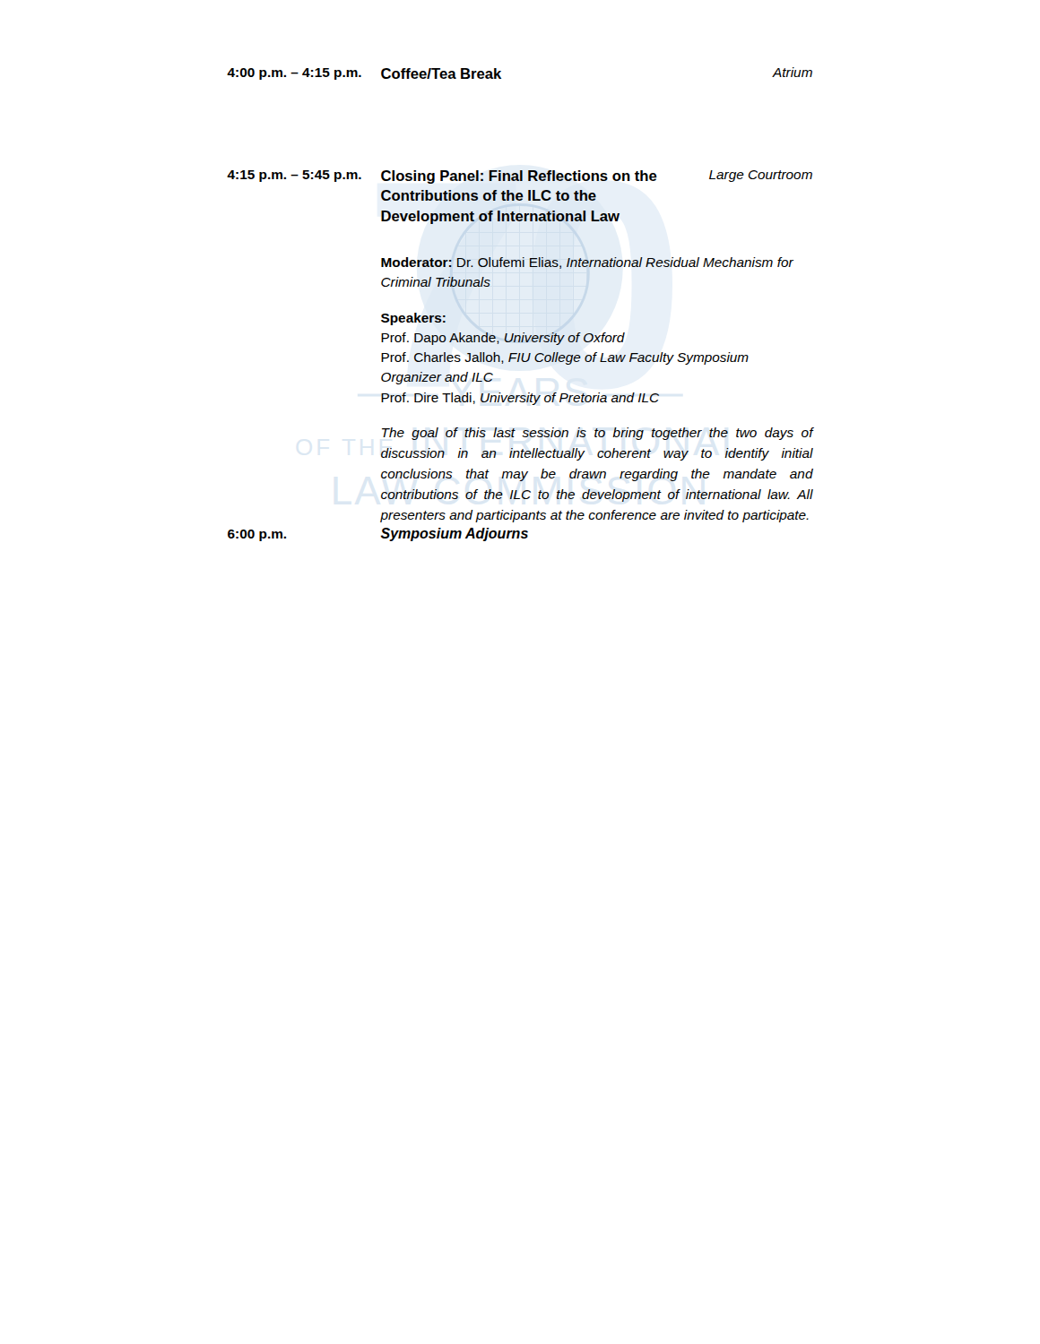70
YEARS
OF THE INTERNATIONAL
LAW COMMISSION
| 4:00 p.m. – 4:15 p.m. | Coffee/Tea Break | Atrium |
| 4:15 p.m. – 5:45 p.m. | Closing Panel: Final Reflections on the Contributions of the ILC to the Development of International Law | Large Courtroom |
| | Moderator: Dr. Olufemi Elias, International Residual Mechanism for Criminal Tribunals Speakers: Prof. Dapo Akande, University of Oxford Prof. Charles Jalloh, FIU College of Law Faculty Symposium Organizer and ILC Prof. Dire Tladi, University of Pretoria and ILC The goal of this last session is to bring together the two days of discussion in an intellectually coherent way to identify initial conclusions that may be drawn regarding the mandate and contributions of the ILC to the development of international law. All presenters and participants at the conference are invited to participate. |
| 6:00 p.m. | Symposium Adjourns | |